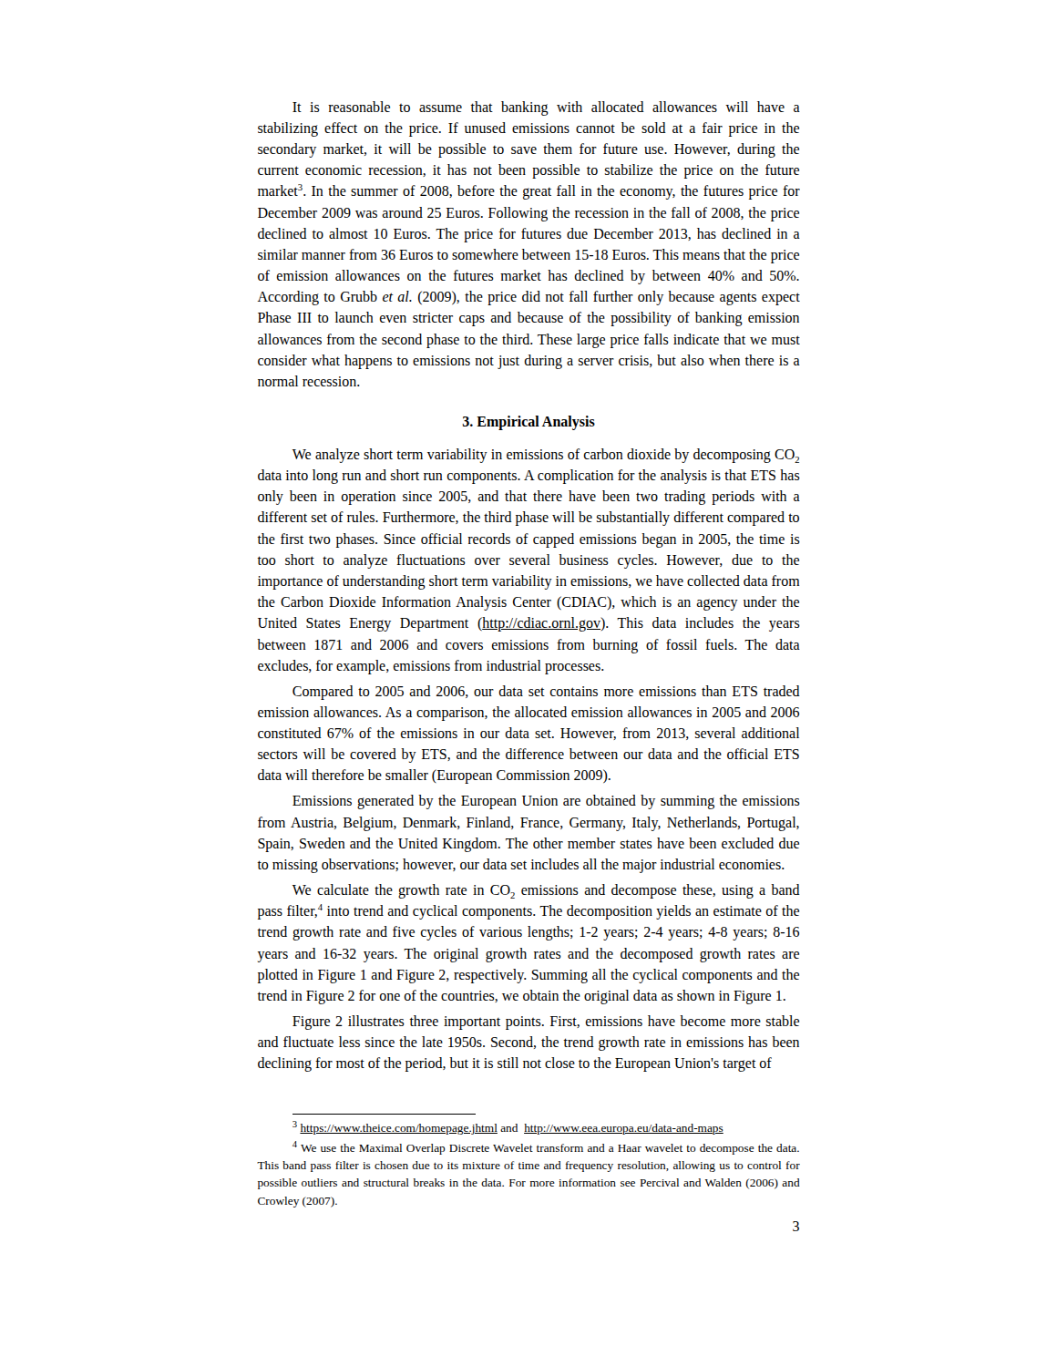It is reasonable to assume that banking with allocated allowances will have a stabilizing effect on the price. If unused emissions cannot be sold at a fair price in the secondary market, it will be possible to save them for future use. However, during the current economic recession, it has not been possible to stabilize the price on the future market3. In the summer of 2008, before the great fall in the economy, the futures price for December 2009 was around 25 Euros. Following the recession in the fall of 2008, the price declined to almost 10 Euros. The price for futures due December 2013, has declined in a similar manner from 36 Euros to somewhere between 15-18 Euros. This means that the price of emission allowances on the futures market has declined by between 40% and 50%. According to Grubb et al. (2009), the price did not fall further only because agents expect Phase III to launch even stricter caps and because of the possibility of banking emission allowances from the second phase to the third. These large price falls indicate that we must consider what happens to emissions not just during a server crisis, but also when there is a normal recession.
3. Empirical Analysis
We analyze short term variability in emissions of carbon dioxide by decomposing CO2 data into long run and short run components. A complication for the analysis is that ETS has only been in operation since 2005, and that there have been two trading periods with a different set of rules. Furthermore, the third phase will be substantially different compared to the first two phases. Since official records of capped emissions began in 2005, the time is too short to analyze fluctuations over several business cycles. However, due to the importance of understanding short term variability in emissions, we have collected data from the Carbon Dioxide Information Analysis Center (CDIAC), which is an agency under the United States Energy Department (http://cdiac.ornl.gov). This data includes the years between 1871 and 2006 and covers emissions from burning of fossil fuels. The data excludes, for example, emissions from industrial processes.
Compared to 2005 and 2006, our data set contains more emissions than ETS traded emission allowances. As a comparison, the allocated emission allowances in 2005 and 2006 constituted 67% of the emissions in our data set. However, from 2013, several additional sectors will be covered by ETS, and the difference between our data and the official ETS data will therefore be smaller (European Commission 2009).
Emissions generated by the European Union are obtained by summing the emissions from Austria, Belgium, Denmark, Finland, France, Germany, Italy, Netherlands, Portugal, Spain, Sweden and the United Kingdom. The other member states have been excluded due to missing observations; however, our data set includes all the major industrial economies.
We calculate the growth rate in CO2 emissions and decompose these, using a band pass filter,4 into trend and cyclical components. The decomposition yields an estimate of the trend growth rate and five cycles of various lengths; 1-2 years; 2-4 years; 4-8 years; 8-16 years and 16-32 years. The original growth rates and the decomposed growth rates are plotted in Figure 1 and Figure 2, respectively. Summing all the cyclical components and the trend in Figure 2 for one of the countries, we obtain the original data as shown in Figure 1.
Figure 2 illustrates three important points. First, emissions have become more stable and fluctuate less since the late 1950s. Second, the trend growth rate in emissions has been declining for most of the period, but it is still not close to the European Union's target of
3 https://www.theice.com/homepage.jhtml and http://www.eea.europa.eu/data-and-maps
4 We use the Maximal Overlap Discrete Wavelet transform and a Haar wavelet to decompose the data. This band pass filter is chosen due to its mixture of time and frequency resolution, allowing us to control for possible outliers and structural breaks in the data. For more information see Percival and Walden (2006) and Crowley (2007).
3